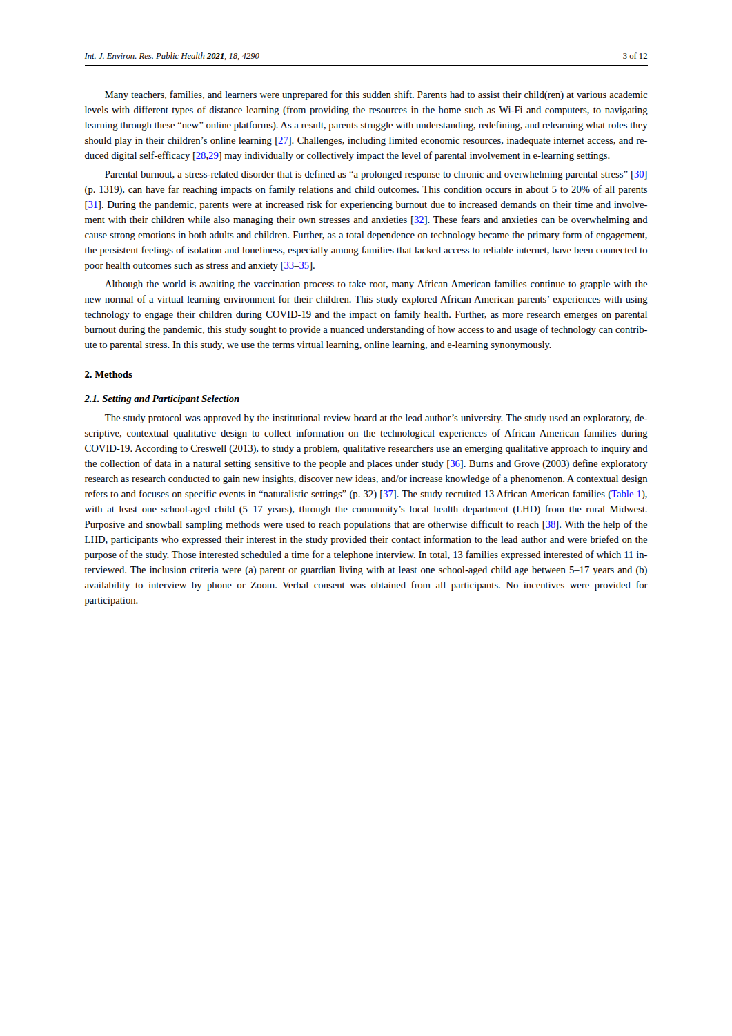Int. J. Environ. Res. Public Health 2021, 18, 4290 3 of 12
Many teachers, families, and learners were unprepared for this sudden shift. Parents had to assist their child(ren) at various academic levels with different types of distance learning (from providing the resources in the home such as Wi-Fi and computers, to navigating learning through these “new” online platforms). As a result, parents struggle with understanding, redefining, and relearning what roles they should play in their children’s online learning [27]. Challenges, including limited economic resources, inadequate internet access, and reduced digital self-efficacy [28,29] may individually or collectively impact the level of parental involvement in e-learning settings.
Parental burnout, a stress-related disorder that is defined as “a prolonged response to chronic and overwhelming parental stress” [30] (p. 1319), can have far reaching impacts on family relations and child outcomes. This condition occurs in about 5 to 20% of all parents [31]. During the pandemic, parents were at increased risk for experiencing burnout due to increased demands on their time and involvement with their children while also managing their own stresses and anxieties [32]. These fears and anxieties can be overwhelming and cause strong emotions in both adults and children. Further, as a total dependence on technology became the primary form of engagement, the persistent feelings of isolation and loneliness, especially among families that lacked access to reliable internet, have been connected to poor health outcomes such as stress and anxiety [33–35].
Although the world is awaiting the vaccination process to take root, many African American families continue to grapple with the new normal of a virtual learning environment for their children. This study explored African American parents’ experiences with using technology to engage their children during COVID-19 and the impact on family health. Further, as more research emerges on parental burnout during the pandemic, this study sought to provide a nuanced understanding of how access to and usage of technology can contribute to parental stress. In this study, we use the terms virtual learning, online learning, and e-learning synonymously.
2. Methods
2.1. Setting and Participant Selection
The study protocol was approved by the institutional review board at the lead author’s university. The study used an exploratory, descriptive, contextual qualitative design to collect information on the technological experiences of African American families during COVID-19. According to Creswell (2013), to study a problem, qualitative researchers use an emerging qualitative approach to inquiry and the collection of data in a natural setting sensitive to the people and places under study [36]. Burns and Grove (2003) define exploratory research as research conducted to gain new insights, discover new ideas, and/or increase knowledge of a phenomenon. A contextual design refers to and focuses on specific events in “naturalistic settings” (p. 32) [37]. The study recruited 13 African American families (Table 1), with at least one school-aged child (5–17 years), through the community’s local health department (LHD) from the rural Midwest. Purposive and snowball sampling methods were used to reach populations that are otherwise difficult to reach [38]. With the help of the LHD, participants who expressed their interest in the study provided their contact information to the lead author and were briefed on the purpose of the study. Those interested scheduled a time for a telephone interview. In total, 13 families expressed interested of which 11 interviewed. The inclusion criteria were (a) parent or guardian living with at least one school-aged child age between 5–17 years and (b) availability to interview by phone or Zoom. Verbal consent was obtained from all participants. No incentives were provided for participation.